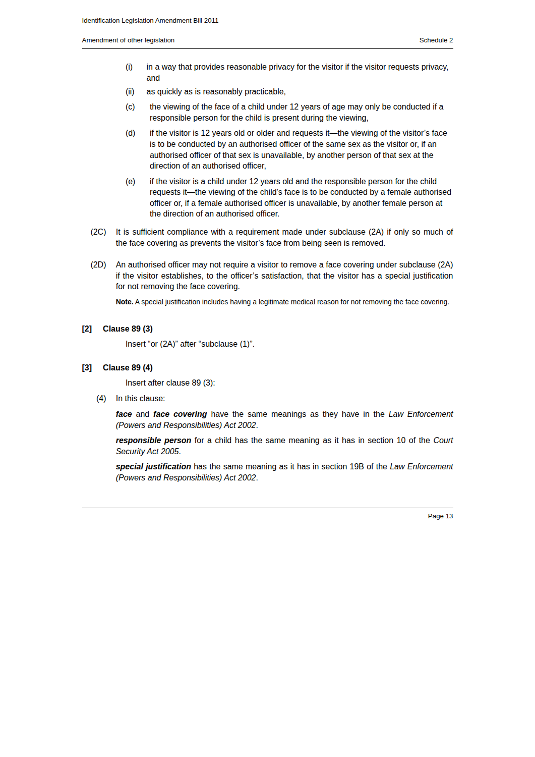Identification Legislation Amendment Bill 2011
Amendment of other legislation
Schedule 2
(i) in a way that provides reasonable privacy for the visitor if the visitor requests privacy, and
(ii) as quickly as is reasonably practicable,
(c) the viewing of the face of a child under 12 years of age may only be conducted if a responsible person for the child is present during the viewing,
(d) if the visitor is 12 years old or older and requests it—the viewing of the visitor’s face is to be conducted by an authorised officer of the same sex as the visitor or, if an authorised officer of that sex is unavailable, by another person of that sex at the direction of an authorised officer,
(e) if the visitor is a child under 12 years old and the responsible person for the child requests it—the viewing of the child’s face is to be conducted by a female authorised officer or, if a female authorised officer is unavailable, by another female person at the direction of an authorised officer.
(2C)
It is sufficient compliance with a requirement made under subclause (2A) if only so much of the face covering as prevents the visitor’s face from being seen is removed.
(2D)
An authorised officer may not require a visitor to remove a face covering under subclause (2A) if the visitor establishes, to the officer’s satisfaction, that the visitor has a special justification for not removing the face covering.
Note. A special justification includes having a legitimate medical reason for not removing the face covering.
[2] Clause 89 (3)
Insert “or (2A)” after “subclause (1)”.
[3] Clause 89 (4)
Insert after clause 89 (3):
(4)
In this clause:
face and face covering have the same meanings as they have in the Law Enforcement (Powers and Responsibilities) Act 2002.
responsible person for a child has the same meaning as it has in section 10 of the Court Security Act 2005.
special justification has the same meaning as it has in section 19B of the Law Enforcement (Powers and Responsibilities) Act 2002.
Page 13